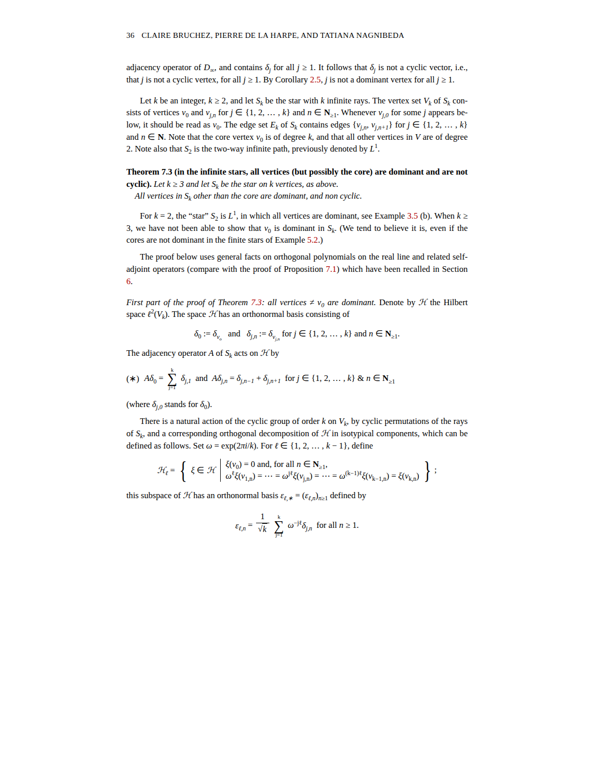36 CLAIRE BRUCHEZ, PIERRE DE LA HARPE, AND TATIANA NAGNIBEDA
adjacency operator of D∞, and contains δj for all j ≥ 1. It follows that δj is not a cyclic vector, i.e., that j is not a cyclic vertex, for all j ≥ 1. By Corollary 2.5, j is not a dominant vertex for all j ≥ 1.
Let k be an integer, k ≥ 2, and let Sk be the star with k infinite rays. The vertex set Vk of Sk consists of vertices v0 and vj,n for j ∈ {1, 2, … , k} and n ∈ N≥1. Whenever vj,0 for some j appears below, it should be read as v0. The edge set Ek of Sk contains edges {vj,n, vj,n+1} for j ∈ {1, 2, … , k} and n ∈ N. Note that the core vertex v0 is of degree k, and that all other vertices in V are of degree 2. Note also that S2 is the two-way infinite path, previously denoted by L1.
Theorem 7.3 (in the infinite stars, all vertices (but possibly the core) are dominant and are not cyclic). Let k ≥ 3 and let Sk be the star on k vertices, as above.
All vertices in Sk other than the core are dominant, and non cyclic.
For k = 2, the “star” S2 is L1, in which all vertices are dominant, see Example 3.5 (b). When k ≥ 3, we have not been able to show that v0 is dominant in Sk. (We tend to believe it is, even if the cores are not dominant in the finite stars of Example 5.2.)
The proof below uses general facts on orthogonal polynomials on the real line and related self-adjoint operators (compare with the proof of Proposition 7.1) which have been recalled in Section 6.
First part of the proof of Theorem 7.3: all vertices ≠ v0 are dominant. Denote by ℋ the Hilbert space ℓ2(Vk). The space ℋ has an orthonormal basis consisting of
δ0 := δvo and δj,n := δvj,n for j ∈ {1, 2, … , k} and n ∈ N≥1.
The adjacency operator A of Sk acts on ℋ by
(∗) Aδ0 = k∑j=1 δj,1 and Aδj,n = δj,n−1 + δj,n+1 for j ∈ {1, 2, … , k} & n ∈ N≥1
(where δj,0 stands for δ0).
There is a natural action of the cyclic group of order k on Vk, by cyclic permutations of the rays of Sk, and a corresponding orthogonal decomposition of ℋ in isotypical components, which can be defined as follows. Set ω = exp(2πi/k). For ℓ ∈ {1, 2, … , k − 1}, define
ℋℓ = { ξ ∈ ℋ ξ(v0) = 0 and, for all n ∈ N≥1, ωℓξ(v1,n) = ⋯ = ωjℓξ(vj,n) = ⋯ = ω(k−1)ℓξ(vk−1,n) = ξ(vk,n) } ;
this subspace of ℋ has an orthonormal basis εℓ,∗ = (εℓ,n)n≥1 defined by
εℓ,n = 1 k k∑j=1 ω−jℓδj,n for all n ≥ 1.